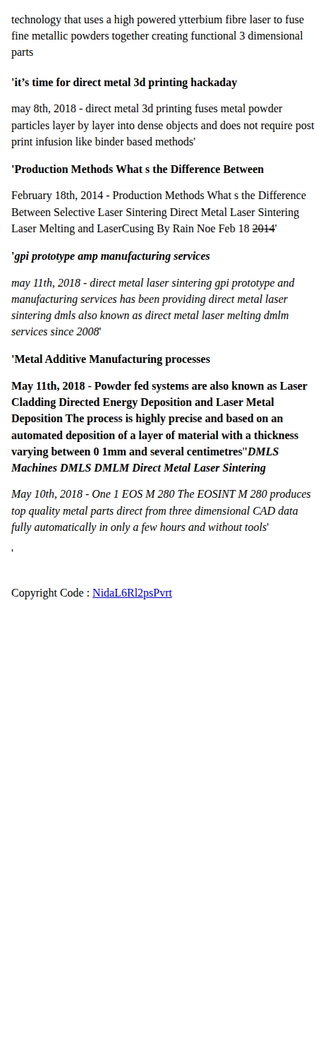technology that uses a high powered ytterbium fibre laser to fuse fine metallic powders together creating functional 3 dimensional parts
'it’s time for direct metal 3d printing hackaday
may 8th, 2018 - direct metal 3d printing fuses metal powder particles layer by layer into dense objects and does not require post print infusion like binder based methods'
'Production Methods What s the Difference Between
February 18th, 2014 - Production Methods What s the Difference Between Selective Laser Sintering Direct Metal Laser Sintering Laser Melting and LaserCusing By Rain Noe Feb 18 2014'
'gpi prototype amp manufacturing services
may 11th, 2018 - direct metal laser sintering gpi prototype and manufacturing services has been providing direct metal laser sintering dmls also known as direct metal laser melting dmlm services since 2008'
'Metal Additive Manufacturing processes
May 11th, 2018 - Powder fed systems are also known as Laser Cladding Directed Energy Deposition and Laser Metal Deposition The process is highly precise and based on an automated deposition of a layer of material with a thickness varying between 0 1mm and several centimetres''DMLS Machines DMLS DMLM Direct Metal Laser Sintering
May 10th, 2018 - One 1 EOS M 280 The EOSINT M 280 produces top quality metal parts direct from three dimensional CAD data fully automatically in only a few hours and without tools'
'
Copyright Code : NidaL6Rl2psPvrt